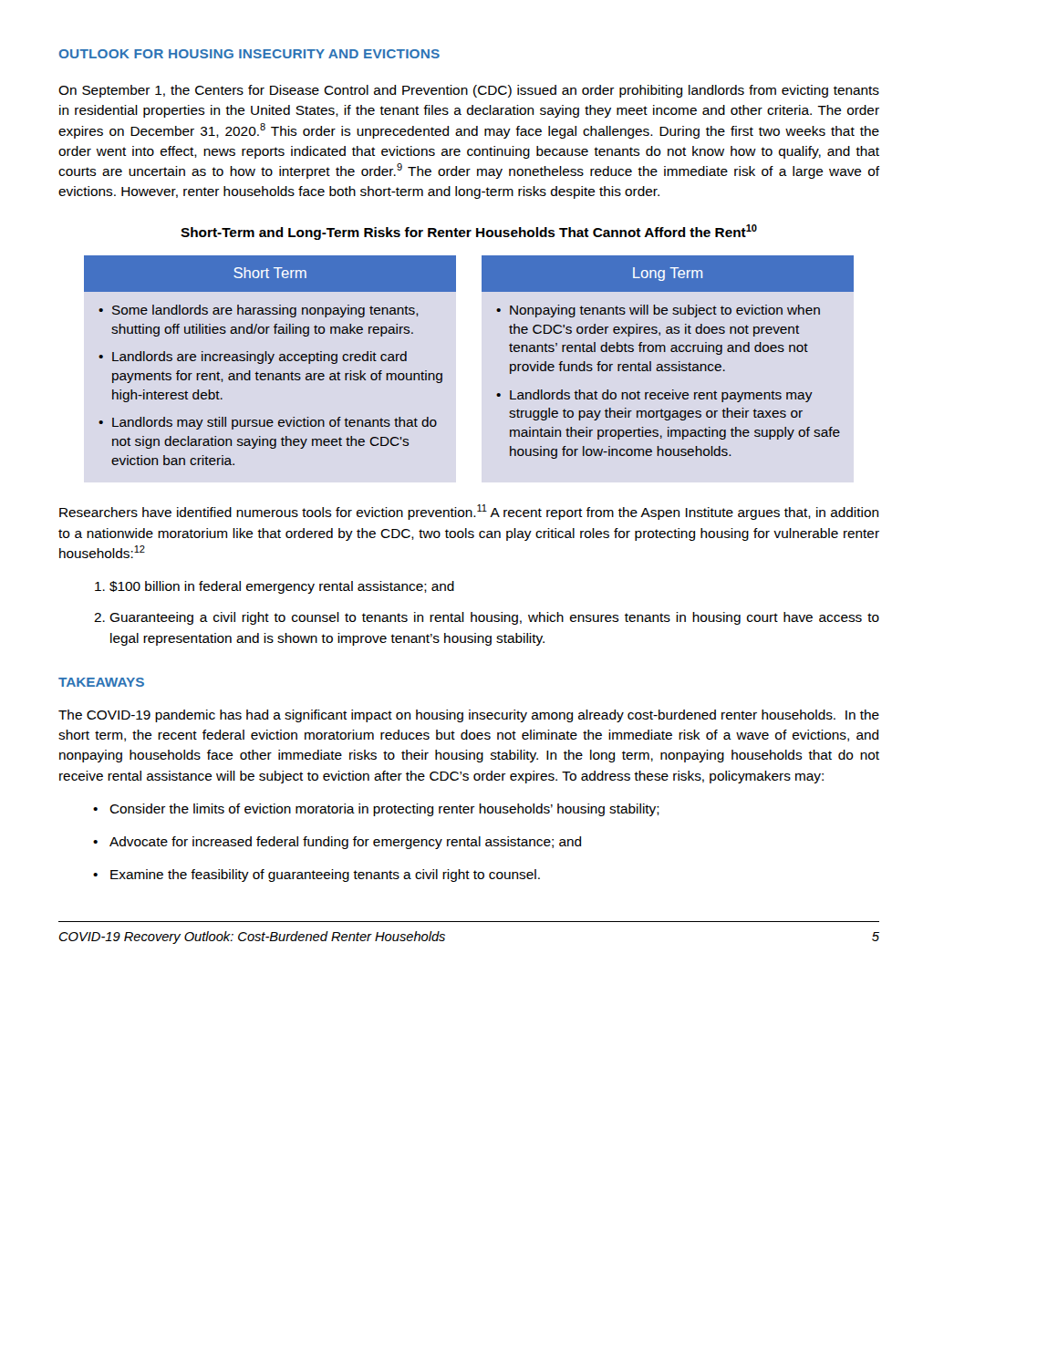OUTLOOK FOR HOUSING INSECURITY AND EVICTIONS
On September 1, the Centers for Disease Control and Prevention (CDC) issued an order prohibiting landlords from evicting tenants in residential properties in the United States, if the tenant files a declaration saying they meet income and other criteria. The order expires on December 31, 2020.8 This order is unprecedented and may face legal challenges. During the first two weeks that the order went into effect, news reports indicated that evictions are continuing because tenants do not know how to qualify, and that courts are uncertain as to how to interpret the order.9 The order may nonetheless reduce the immediate risk of a large wave of evictions. However, renter households face both short-term and long-term risks despite this order.
Short-Term and Long-Term Risks for Renter Households That Cannot Afford the Rent10
| Short Term | Long Term |
| --- | --- |
| Some landlords are harassing nonpaying tenants, shutting off utilities and/or failing to make repairs. Landlords are increasingly accepting credit card payments for rent, and tenants are at risk of mounting high-interest debt. Landlords may still pursue eviction of tenants that do not sign declaration saying they meet the CDC's eviction ban criteria. | Nonpaying tenants will be subject to eviction when the CDC's order expires, as it does not prevent tenants’ rental debts from accruing and does not provide funds for rental assistance. Landlords that do not receive rent payments may struggle to pay their mortgages or their taxes or maintain their properties, impacting the supply of safe housing for low-income households. |
Researchers have identified numerous tools for eviction prevention.11 A recent report from the Aspen Institute argues that, in addition to a nationwide moratorium like that ordered by the CDC, two tools can play critical roles for protecting housing for vulnerable renter households:12
$100 billion in federal emergency rental assistance; and
Guaranteeing a civil right to counsel to tenants in rental housing, which ensures tenants in housing court have access to legal representation and is shown to improve tenant’s housing stability.
TAKEAWAYS
The COVID-19 pandemic has had a significant impact on housing insecurity among already cost-burdened renter households. In the short term, the recent federal eviction moratorium reduces but does not eliminate the immediate risk of a wave of evictions, and nonpaying households face other immediate risks to their housing stability. In the long term, nonpaying households that do not receive rental assistance will be subject to eviction after the CDC’s order expires. To address these risks, policymakers may:
Consider the limits of eviction moratoria in protecting renter households’ housing stability;
Advocate for increased federal funding for emergency rental assistance; and
Examine the feasibility of guaranteeing tenants a civil right to counsel.
COVID-19 Recovery Outlook: Cost-Burdened Renter Households 5